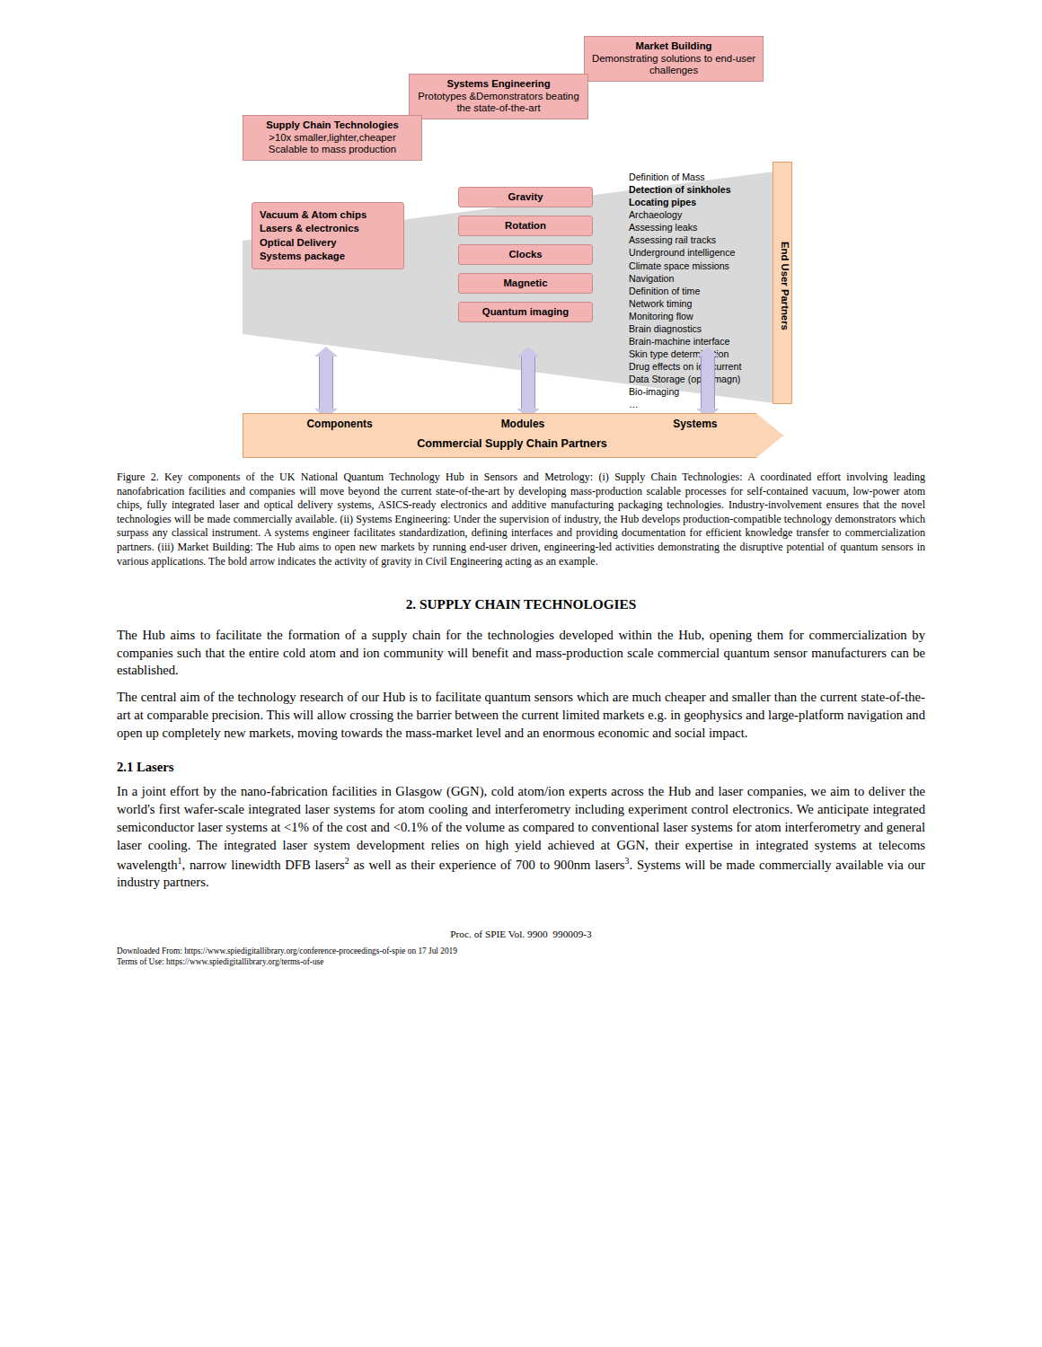Market Building Demonstrating solutions to end-user challenges
Systems Engineering Prototypes &Demonstrators beating the state-of-the-art
Supply Chain Technologies >10x smaller,lighter,cheaper
Scalable to mass production
Vacuum & Atom chips
Lasers & electronics
Optical Delivery
Systems package
Gravity
Rotation
Clocks
Magnetic
Quantum imaging
Definition of Mass
Detection of sinkholes
Locating pipes
Archaeology
Assessing leaks
Assessing rail tracks
Underground intelligence
Climate space missions
Navigation
Definition of time
Network timing
Monitoring flow
Brain diagnostics
Brain-machine interface
Skin type determination
Drug effects on ion current
Data Storage (opt.&magn)
Bio-imaging
…
End User Partners
Components Modules Systems
Commercial Supply Chain Partners
Figure 2. Key components of the UK National Quantum Technology Hub in Sensors and Metrology: (i) Supply Chain Technologies: A coordinated effort involving leading nanofabrication facilities and companies will move beyond the current state-of-the-art by developing mass-production scalable processes for self-contained vacuum, low-power atom chips, fully integrated laser and optical delivery systems, ASICS-ready electronics and additive manufacturing packaging technologies. Industry-involvement ensures that the novel technologies will be made commercially available. (ii) Systems Engineering: Under the supervision of industry, the Hub develops production-compatible technology demonstrators which surpass any classical instrument. A systems engineer facilitates standardization, defining interfaces and providing documentation for efficient knowledge transfer to commercialization partners. (iii) Market Building: The Hub aims to open new markets by running end-user driven, engineering-led activities demonstrating the disruptive potential of quantum sensors in various applications. The bold arrow indicates the activity of gravity in Civil Engineering acting as an example.
2. SUPPLY CHAIN TECHNOLOGIES
The Hub aims to facilitate the formation of a supply chain for the technologies developed within the Hub, opening them for commercialization by companies such that the entire cold atom and ion community will benefit and mass-production scale commercial quantum sensor manufacturers can be established.
The central aim of the technology research of our Hub is to facilitate quantum sensors which are much cheaper and smaller than the current state-of-the-art at comparable precision. This will allow crossing the barrier between the current limited markets e.g. in geophysics and large-platform navigation and open up completely new markets, moving towards the mass-market level and an enormous economic and social impact.
2.1 Lasers
In a joint effort by the nano-fabrication facilities in Glasgow (GGN), cold atom/ion experts across the Hub and laser companies, we aim to deliver the world's first wafer-scale integrated laser systems for atom cooling and interferometry including experiment control electronics. We anticipate integrated semiconductor laser systems at <1% of the cost and <0.1% of the volume as compared to conventional laser systems for atom interferometry and general laser cooling. The integrated laser system development relies on high yield achieved at GGN, their expertise in integrated systems at telecoms wavelength1, narrow linewidth DFB lasers2 as well as their experience of 700 to 900nm lasers3. Systems will be made commercially available via our industry partners.
Proc. of SPIE Vol. 9900 990009-3
Downloaded From: https://www.spiedigitallibrary.org/conference-proceedings-of-spie on 17 Jul 2019
Terms of Use: https://www.spiedigitallibrary.org/terms-of-use